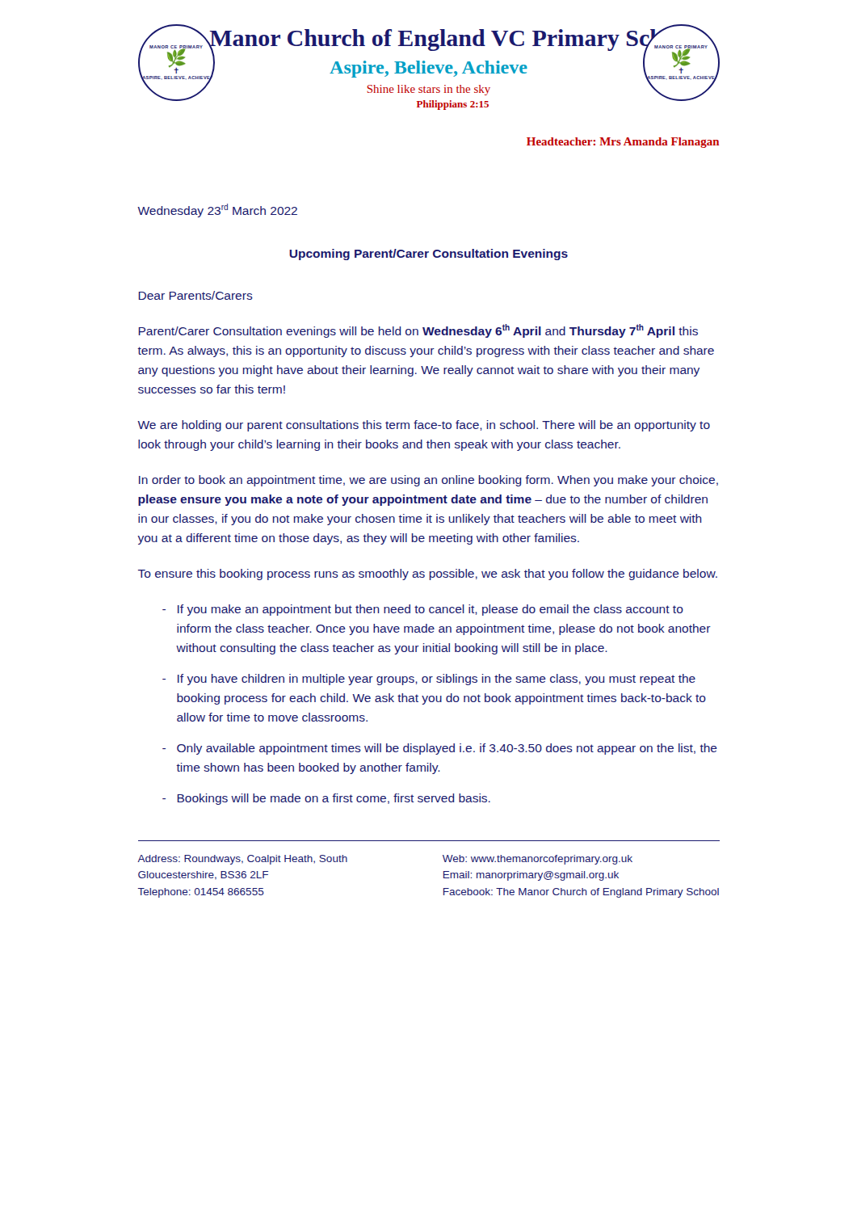MANOR CE PRIMARY
🌿
✝
ASPIRE, BELIEVE, ACHIEVE
MANOR CE PRIMARY
🌿
✝
ASPIRE, BELIEVE, ACHIEVE
The Manor Church of England VC Primary School
Aspire, Believe, Achieve
Shine like stars in the sky Philippians 2:15
Headteacher: Mrs Amanda Flanagan
Wednesday 23rd March 2022
Upcoming Parent/Carer Consultation Evenings
Dear Parents/Carers
Parent/Carer Consultation evenings will be held on Wednesday 6th April and Thursday 7th April this term. As always, this is an opportunity to discuss your child’s progress with their class teacher and share any questions you might have about their learning. We really cannot wait to share with you their many successes so far this term!
We are holding our parent consultations this term face-to face, in school. There will be an opportunity to look through your child’s learning in their books and then speak with your class teacher.
In order to book an appointment time, we are using an online booking form. When you make your choice, please ensure you make a note of your appointment date and time – due to the number of children in our classes, if you do not make your chosen time it is unlikely that teachers will be able to meet with you at a different time on those days, as they will be meeting with other families.
To ensure this booking process runs as smoothly as possible, we ask that you follow the guidance below.
If you make an appointment but then need to cancel it, please do email the class account to inform the class teacher. Once you have made an appointment time, please do not book another without consulting the class teacher as your initial booking will still be in place.
If you have children in multiple year groups, or siblings in the same class, you must repeat the booking process for each child. We ask that you do not book appointment times back-to-back to allow for time to move classrooms.
Only available appointment times will be displayed i.e. if 3.40-3.50 does not appear on the list, the time shown has been booked by another family.
Bookings will be made on a first come, first served basis.
Address: Roundways, Coalpit Heath, South Gloucestershire, BS36 2LF
Telephone: 01454 866555
Web: www.themanorcofeprimary.org.uk
Email: manorprimary@sgmail.org.uk
Facebook: The Manor Church of England Primary School